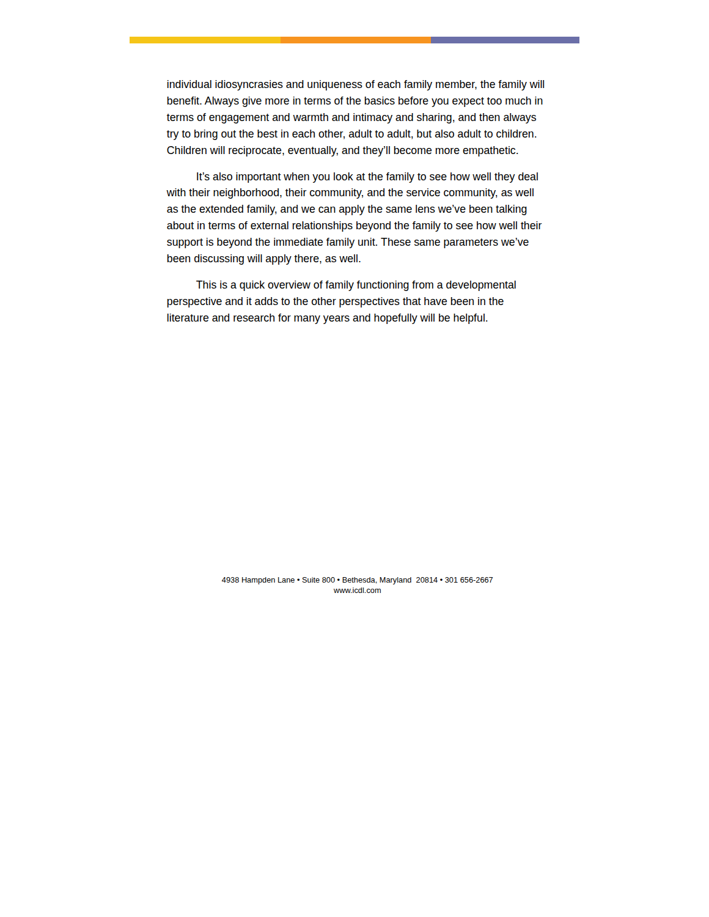individual idiosyncrasies and uniqueness of each family member, the family will benefit. Always give more in terms of the basics before you expect too much in terms of engagement and warmth and intimacy and sharing, and then always try to bring out the best in each other, adult to adult, but also adult to children. Children will reciprocate, eventually, and they’ll become more empathetic.
It’s also important when you look at the family to see how well they deal with their neighborhood, their community, and the service community, as well as the extended family, and we can apply the same lens we’ve been talking about in terms of external relationships beyond the family to see how well their support is beyond the immediate family unit. These same parameters we’ve been discussing will apply there, as well.
This is a quick overview of family functioning from a developmental perspective and it adds to the other perspectives that have been in the literature and research for many years and hopefully will be helpful.
4938 Hampden Lane • Suite 800 • Bethesda, Maryland 20814 • 301 656-2667
www.icdl.com